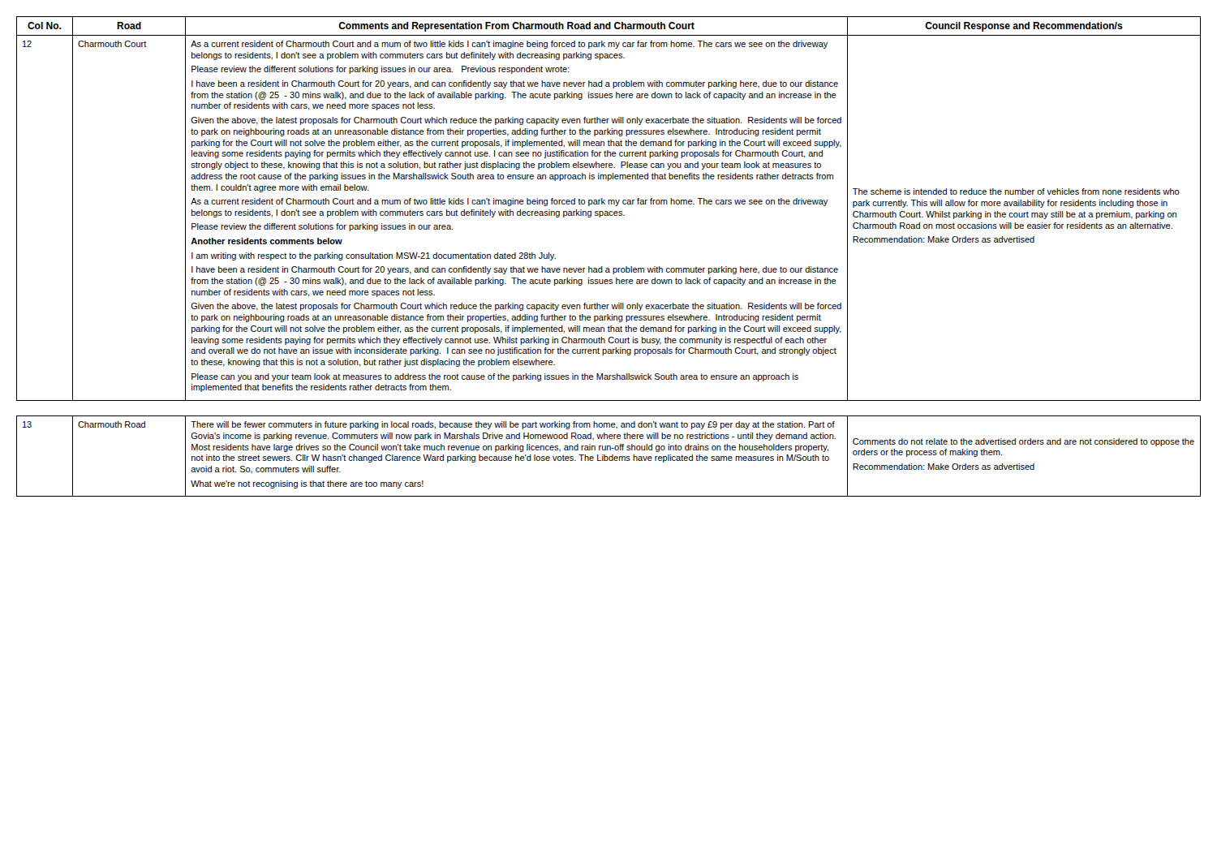| Col No. | Road | Comments and Representation From Charmouth Road and Charmouth Court | Council Response and Recommendation/s |
| --- | --- | --- | --- |
| 12 | Charmouth Court | As a current resident of Charmouth Court and a mum of two little kids I can't imagine being forced to park my car far from home. The cars we see on the driveway belongs to residents, I don't see a problem with commuters cars but definitely with decreasing parking spaces. Please review the different solutions for parking issues in our area. Previous respondent wrote: I have been a resident in Charmouth Court for 20 years, and can confidently say that we have never had a problem with commuter parking here, due to our distance from the station (@ 25 - 30 mins walk), and due to the lack of available parking. The acute parking issues here are down to lack of capacity and an increase in the number of residents with cars, we need more spaces not less. Given the above, the latest proposals for Charmouth Court which reduce the parking capacity even further will only exacerbate the situation. Residents will be forced to park on neighbouring roads at an unreasonable distance from their properties, adding further to the parking pressures elsewhere. Introducing resident permit parking for the Court will not solve the problem either, as the current proposals, if implemented, will mean that the demand for parking in the Court will exceed supply, leaving some residents paying for permits which they effectively cannot use. I can see no justification for the current parking proposals for Charmouth Court, and strongly object to these, knowing that this is not a solution, but rather just displacing the problem elsewhere. Please can you and your team look at measures to address the root cause of the parking issues in the Marshallswick South area to ensure an approach is implemented that benefits the residents rather detracts from them. I couldn't agree more with email below. As a current resident of Charmouth Court and a mum of two little kids I can't imagine being forced to park my car far from home. The cars we see on the driveway belongs to residents, I don't see a problem with commuters cars but definitely with decreasing parking spaces. Please review the different solutions for parking issues in our area. Another residents comments below I am writing with respect to the parking consultation MSW-21 documentation dated 28th July. I have been a resident in Charmouth Court for 20 years, and can confidently say that we have never had a problem with commuter parking here, due to our distance from the station (@ 25 - 30 mins walk), and due to the lack of available parking. The acute parking issues here are down to lack of capacity and an increase in the number of residents with cars, we need more spaces not less. Given the above, the latest proposals for Charmouth Court which reduce the parking capacity even further will only exacerbate the situation. Residents will be forced to park on neighbouring roads at an unreasonable distance from their properties, adding further to the parking pressures elsewhere. Introducing resident permit parking for the Court will not solve the problem either, as the current proposals, if implemented, will mean that the demand for parking in the Court will exceed supply, leaving some residents paying for permits which they effectively cannot use. Whilst parking in Charmouth Court is busy, the community is respectful of each other and overall we do not have an issue with inconsiderate parking. I can see no justification for the current parking proposals for Charmouth Court, and strongly object to these, knowing that this is not a solution, but rather just displacing the problem elsewhere. Please can you and your team look at measures to address the root cause of the parking issues in the Marshallswick South area to ensure an approach is implemented that benefits the residents rather detracts from them. | The scheme is intended to reduce the number of vehicles from none residents who park currently. This will allow for more availability for residents including those in Charmouth Court. Whilst parking in the court may still be at a premium, parking on Charmouth Road on most occasions will be easier for residents as an alternative. Recommendation: Make Orders as advertised |
| 13 | Charmouth Road | There will be fewer commuters in future parking in local roads, because they will be part working from home, and don't want to pay £9 per day at the station. Part of Govia's income is parking revenue. Commuters will now park in Marshals Drive and Homewood Road, where there will be no restrictions - until they demand action. Most residents have large drives so the Council won't take much revenue on parking licences, and rain run-off should go into drains on the householders property, not into the street sewers. Cllr W hasn't changed Clarence Ward parking because he'd lose votes. The Libdems have replicated the same measures in M/South to avoid a riot. So, commuters will suffer. What we're not recognising is that there are too many cars! | Comments do not relate to the advertised orders and are not considered to oppose the orders or the process of making them. Recommendation: Make Orders as advertised |